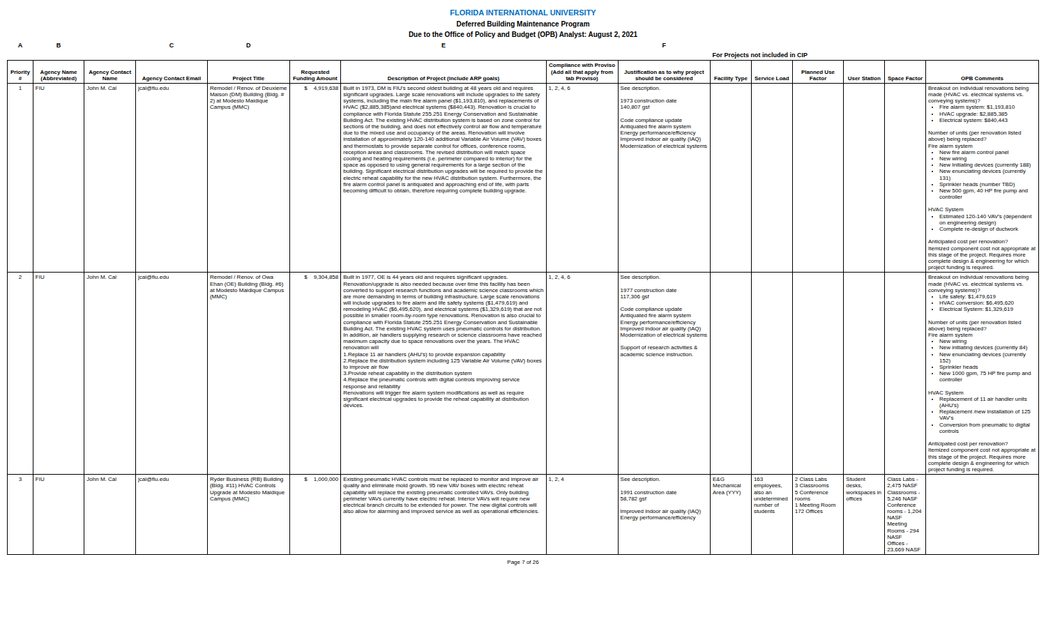| FLORIDA INTERNATIONAL UNIVERSITY |
| Deferred Building Maintenance Program |
| Due to the Office of Policy and Budget (OPB) Analyst: August 2, 2021 |
| A | B | | C | D | | E | | F | | | | | | |
| | For Projects not included in CIP |
| Priority # | Agency Name (Abbreviated) | Agency Contact Name | Agency Contact Email | Project Title | Requested Funding Amount | Description of Project (include ARP goals) | Compliance with Proviso (Add all that apply from tab Proviso) | Justification as to why project should be considered | Facility Type | Service Load | Planned Use Factor | User Station | Space Factor | OPB Comments |
| 1 | FIU | John M. Cal | jcal@fiu.edu | Remodel / Renov. of Deuxieme Maison (DM) Building (Bldg. # 2) at Modesto Maidique Campus (MMC) | $ 4,919,638 | Built in 1973, DM is FIU's second oldest building at 48 years old and requires significant upgrades. Large scale renovations will include upgrades to life safety systems, including the main fire alarm panel ($1,193,810), and replacements of HVAC ($2,885,385)and electrical systems ($840,443). Renovation is crucial to compliance with Florida Statute 255.251 Energy Conservation and Sustainable Building Act. The existing HVAC distribution system is based on zone control for sections of the building, and does not effectively control air flow and temperature due to the mixed use and occupancy of the areas. Renovation will involve installation of approximately 120-140 additional Variable Air Volume (VAV) boxes and thermostats to provide separate control for offices, conference rooms, reception areas and classrooms. The revised distribution will match space cooling and heating requirements (i.e. perimeter compared to interior) for the space as opposed to using general requirements for a large section of the building. Significant electrical distribution upgrades will be required to provide the electric reheat capability for the new HVAC distribution system. Furthermore, the fire alarm control panel is antiquated and approaching end of life, with parts becoming difficult to obtain, therefore requiring complete building upgrade. | 1, 2, 4, 6 | See description. 1973 construction date 140,807 gsf Code compliance update Antiquated fire alarm system Energy performance/efficiency Improved indoor air quality (IAQ) Modernization of electrical systems | | | | | | Breakout on individual renovations being made (HVAC vs. electrical systems vs. conveying systems)? Fire alarm system: $1,193,810 HVAC upgrade: $2,885,385 Electrical system: $840,443 Number of units (per renovation listed above) being replaced? Fire alarm system New fire alarm control panel New wiring New Initiating devices (currently 188) New enunciating devices (currently 131) Sprinkler heads (number TBD) New 500 gpm, 40 HP fire pump and controller HVAC System Estimated 120-140 VAV's (dependent on engineering design) Complete re-design of ductwork Anticipated cost per renovation? Itemized component cost not appropriate at this stage of the project. Requires more complete design & engineering for which project funding is required. |
| 2 | FIU | John M. Cal | jcal@fiu.edu | Remodel / Renov. of Owa Ehan (OE) Building (Bldg. #6) at Modesto Maidique Campus (MMC) | $ 9,304,858 | Built in 1977, OE is 44 years old and requires significant upgrades. Renovation/upgrade is also needed because over time this facility has been converted to support research functions and academic science classrooms which are more demanding in terms of building infrastructure. Large scale renovations will include upgrades to fire alarm and life safety systems ($1,479,619) and remodeling HVAC ($6,495,620), and electrical systems ($1,329,619) that are not possible in smaller room-by-room type renovations. Renovation is also crucial to compliance with Florida Statute 255.251 Energy Conservation and Sustainable Building Act. The existing HVAC system uses pneumatic controls for distribution. In addition, air handlers supplying research or science classrooms have reached maximum capacity due to space renovations over the years. The HVAC renovation will 1.Replace 11 air handlers (AHU's) to provide expansion capability 2.Replace the distribution system including 125 Variable Air Volume (VAV) boxes to improve air flow 3.Provide reheat capability in the distribution system 4.Replace the pneumatic controls with digital controls improving service response and reliability Renovations will trigger fire alarm system modifications as well as require significant electrical upgrades to provide the reheat capability at distribution devices. | 1, 2, 4, 6 | See description. 1977 construction date 117,306 gsf Code compliance update Antiquated fire alarm system Energy performance/efficiency Improved indoor air quality (IAQ) Modernization of electrical systems Support of research activities & academic science instruction. | | | | | | Breakout on individual renovations being made (HVAC vs. electrical systems vs. conveying systems)? Life safety: $1,479,619 HVAC conversion: $6,495,620 Electrical System: $1,329,619 Number of units (per renovation listed above) being replaced? Fire alarm system New wiring New initiating devices (currently 84) New enunciating devices (currently 152) Sprinkler heads New 1000 gpm, 75 HP fire pump and controller HVAC System Replacement of 11 air handler units (AHU's) Replacement /new installation of 125 VAV's Conversion from pneumatic to digital controls Anticipated cost per renovation? Itemized component cost not appropriate at this stage of the project. Requires more complete design & engineering for which project funding is required. |
| 3 | FIU | John M. Cal | jcal@fiu.edu | Ryder Business (RB) Building (Bldg. #11) HVAC Controls Upgrade at Modesto Maidique Campus (MMC) | $ 1,000,000 | Existing pneumatic HVAC controls must be replaced to monitor and improve air quality and eliminate mold growth. 95 new VAV boxes with electric reheat capability will replace the existing pneumatic controlled VAVs. Only building perimeter VAVs currently have electric reheat. Interior VAVs will require new electrical branch circuits to be extended for power. The new digital controls will also allow for alarming and improved service as well as operational efficiencies. | 1, 2, 4 | See description. 1991 construction date 58,782 gsf Improved indoor air quality (IAQ) Energy performance/efficiency | E&G Mechanical Area (YYY) | 163 employees, also an undetermined number of students | 2 Class Labs 3 Classrooms 5 Conference rooms 1 Meeting Room 172 Offices | Student desks, workspaces in offices | Class Labs - 2,475 NASF Classrooms - 5,246 NASF Conference rooms - 1,204 NASF Meeting Rooms - 294 NASF Offices - 23,669 NASF | |
Page 7 of 26